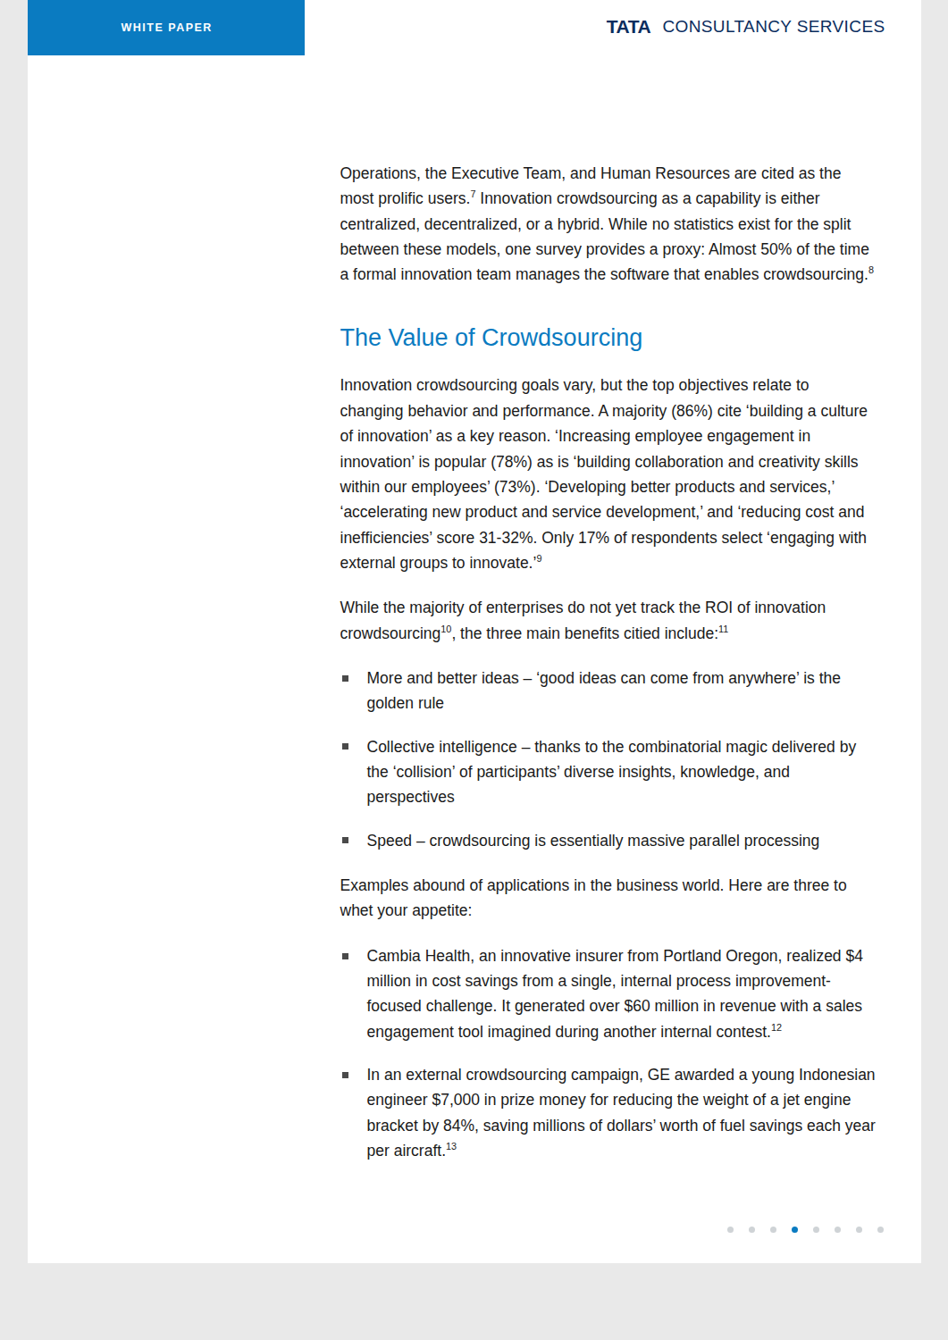WHITE PAPER
TATA CONSULTANCY SERVICES
Operations, the Executive Team, and Human Resources are cited as the most prolific users.7 Innovation crowdsourcing as a capability is either centralized, decentralized, or a hybrid. While no statistics exist for the split between these models, one survey provides a proxy: Almost 50% of the time a formal innovation team manages the software that enables crowdsourcing.8
The Value of Crowdsourcing
Innovation crowdsourcing goals vary, but the top objectives relate to changing behavior and performance. A majority (86%) cite ‘building a culture of innovation’ as a key reason. ‘Increasing employee engagement in innovation’ is popular (78%) as is ‘building collaboration and creativity skills within our employees’ (73%). ‘Developing better products and services,’ ‘accelerating new product and service development,’ and ‘reducing cost and inefficiencies’ score 31-32%. Only 17% of respondents select ‘engaging with external groups to innovate.’9
While the majority of enterprises do not yet track the ROI of innovation crowdsourcing10, the three main benefits citied include:11
More and better ideas – ‘good ideas can come from anywhere’ is the golden rule
Collective intelligence – thanks to the combinatorial magic delivered by the ‘collision’ of participants’ diverse insights, knowledge, and perspectives
Speed – crowdsourcing is essentially massive parallel processing
Examples abound of applications in the business world. Here are three to whet your appetite:
Cambia Health, an innovative insurer from Portland Oregon, realized $4 million in cost savings from a single, internal process improvement-focused challenge. It generated over $60 million in revenue with a sales engagement tool imagined during another internal contest.12
In an external crowdsourcing campaign, GE awarded a young Indonesian engineer $7,000 in prize money for reducing the weight of a jet engine bracket by 84%, saving millions of dollars’ worth of fuel savings each year per aircraft.13